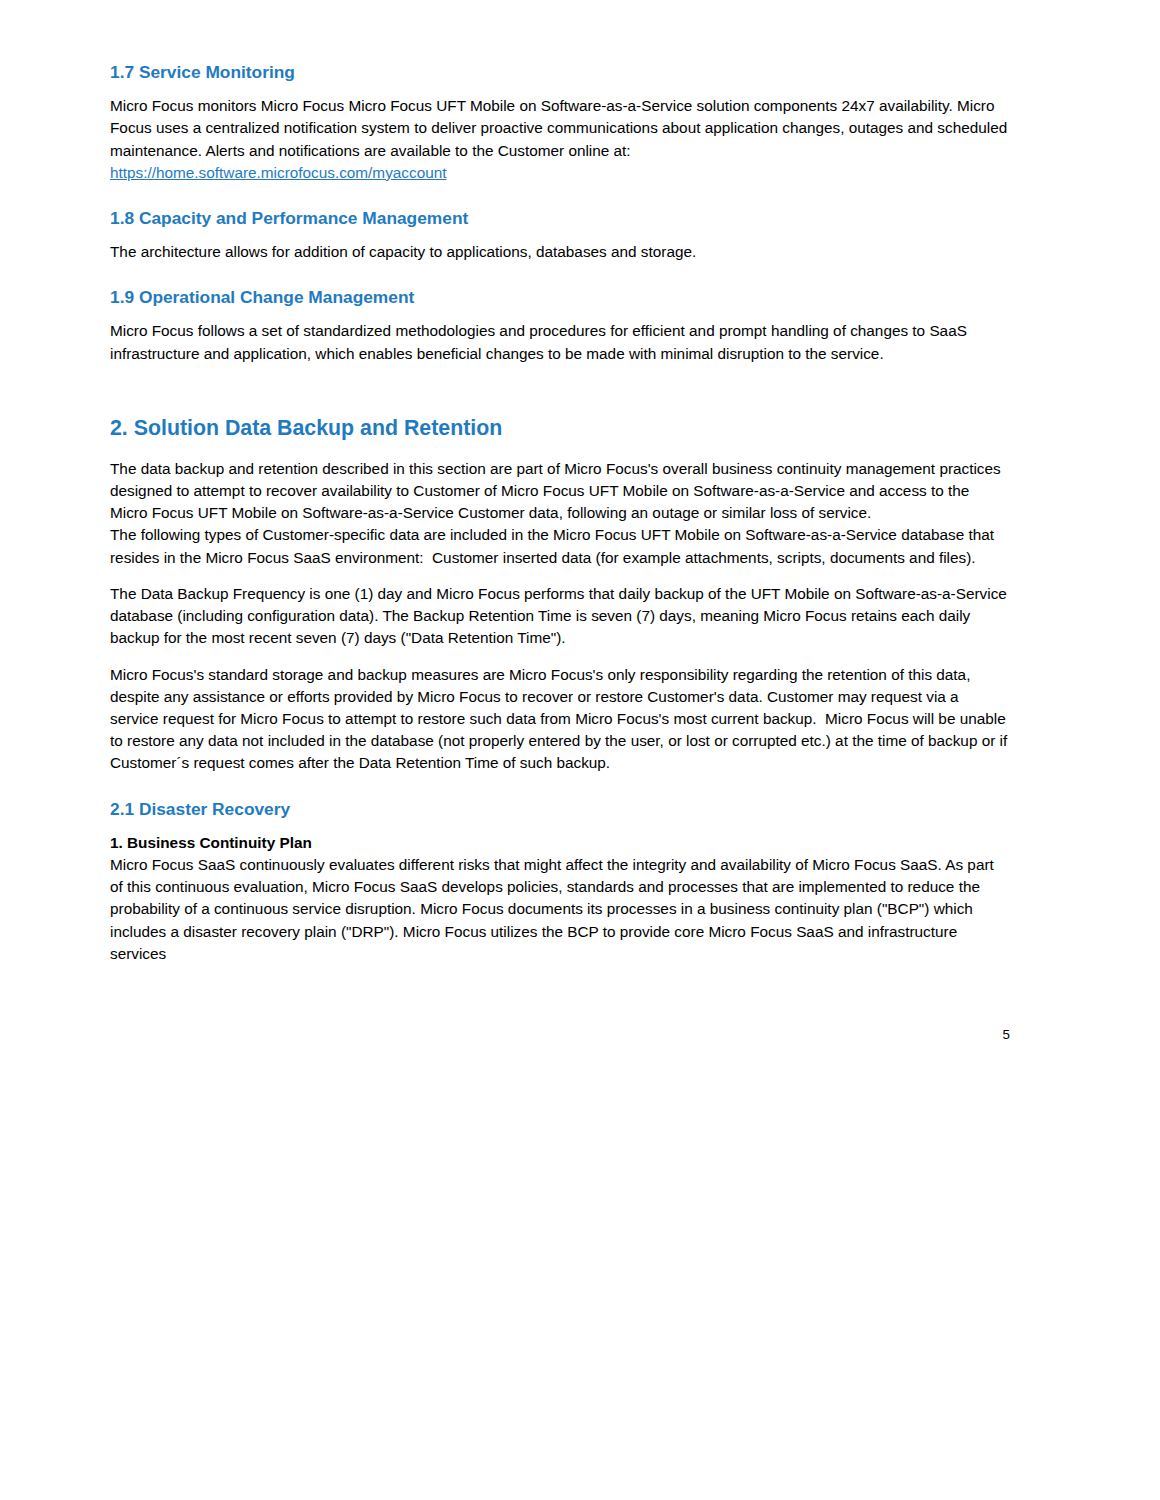1.7 Service Monitoring
Micro Focus monitors Micro Focus Micro Focus UFT Mobile on Software-as-a-Service solution components 24x7 availability. Micro Focus uses a centralized notification system to deliver proactive communications about application changes, outages and scheduled maintenance. Alerts and notifications are available to the Customer online at:
https://home.software.microfocus.com/myaccount
1.8 Capacity and Performance Management
The architecture allows for addition of capacity to applications, databases and storage.
1.9 Operational Change Management
Micro Focus follows a set of standardized methodologies and procedures for efficient and prompt handling of changes to SaaS infrastructure and application, which enables beneficial changes to be made with minimal disruption to the service.
2. Solution Data Backup and Retention
The data backup and retention described in this section are part of Micro Focus's overall business continuity management practices designed to attempt to recover availability to Customer of Micro Focus UFT Mobile on Software-as-a-Service and access to the Micro Focus UFT Mobile on Software-as-a-Service Customer data, following an outage or similar loss of service.
The following types of Customer-specific data are included in the Micro Focus UFT Mobile on Software-as-a-Service database that resides in the Micro Focus SaaS environment: Customer inserted data (for example attachments, scripts, documents and files).
The Data Backup Frequency is one (1) day and Micro Focus performs that daily backup of the UFT Mobile on Software-as-a-Service database (including configuration data). The Backup Retention Time is seven (7) days, meaning Micro Focus retains each daily backup for the most recent seven (7) days ("Data Retention Time").
Micro Focus's standard storage and backup measures are Micro Focus's only responsibility regarding the retention of this data, despite any assistance or efforts provided by Micro Focus to recover or restore Customer's data. Customer may request via a service request for Micro Focus to attempt to restore such data from Micro Focus's most current backup. Micro Focus will be unable to restore any data not included in the database (not properly entered by the user, or lost or corrupted etc.) at the time of backup or if Customer´s request comes after the Data Retention Time of such backup.
2.1 Disaster Recovery
1. Business Continuity Plan
Micro Focus SaaS continuously evaluates different risks that might affect the integrity and availability of Micro Focus SaaS. As part of this continuous evaluation, Micro Focus SaaS develops policies, standards and processes that are implemented to reduce the probability of a continuous service disruption. Micro Focus documents its processes in a business continuity plan ("BCP") which includes a disaster recovery plain ("DRP"). Micro Focus utilizes the BCP to provide core Micro Focus SaaS and infrastructure services
5